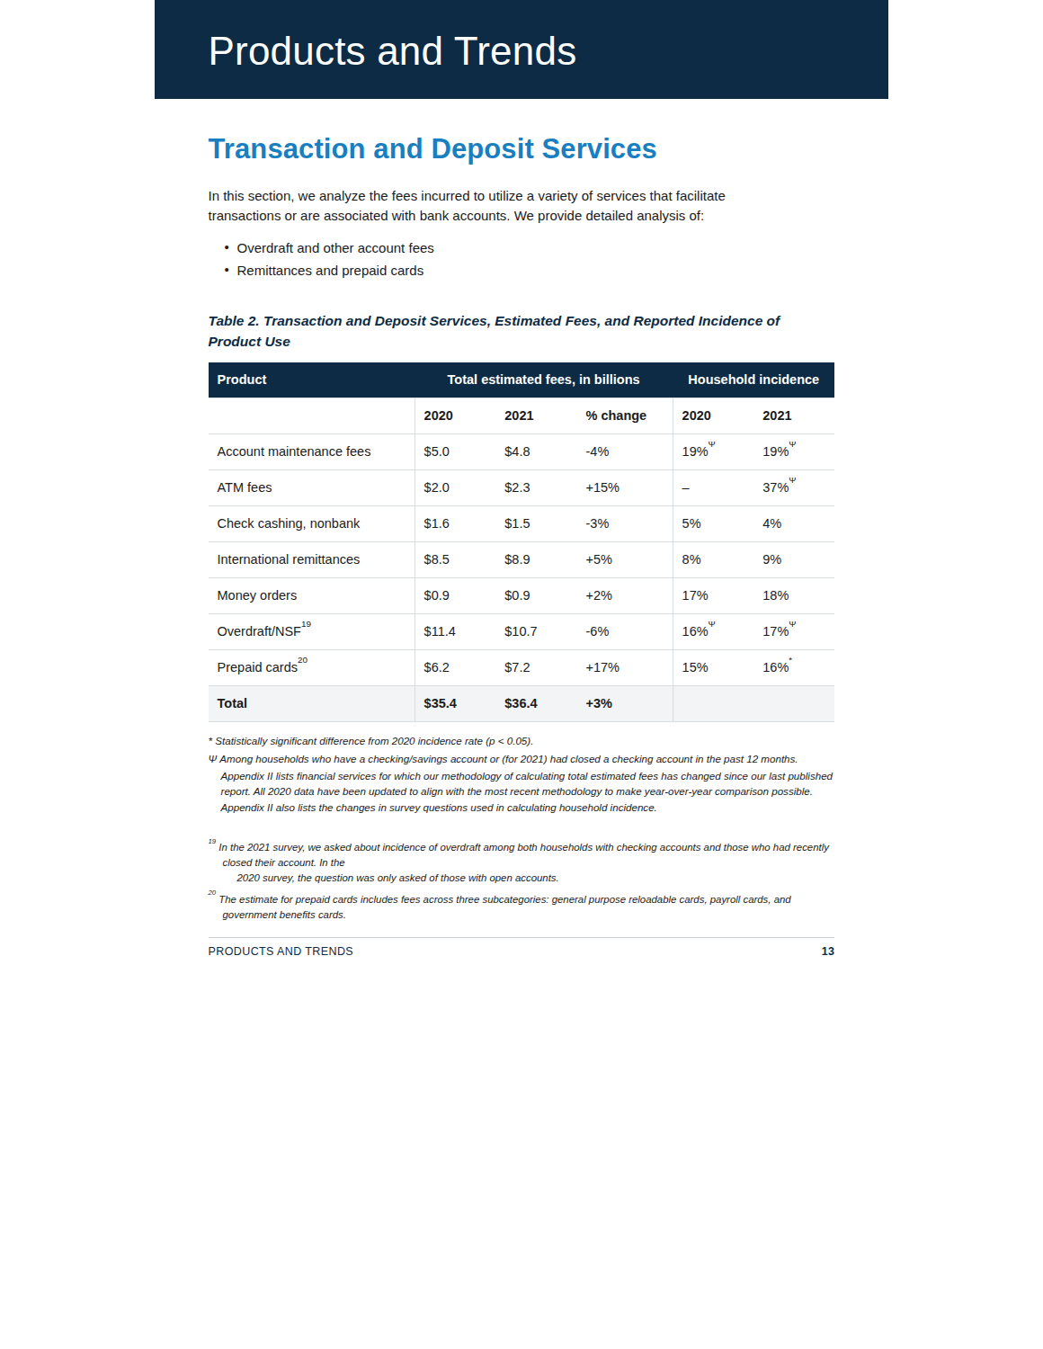Products and Trends
Transaction and Deposit Services
In this section, we analyze the fees incurred to utilize a variety of services that facilitate transactions or are associated with bank accounts. We provide detailed analysis of:
Overdraft and other account fees
Remittances and prepaid cards
Table 2. Transaction and Deposit Services, Estimated Fees, and Reported Incidence of Product Use
| Product | Total estimated fees, in billions | Household incidence |
| --- | --- | --- |
| | 2020 | 2021 | % change | 2020 | 2021 |
| Account maintenance fees | $5.0 | $4.8 | -4% | 19% Ψ | 19% Ψ |
| ATM fees | $2.0 | $2.3 | +15% | – | 37% Ψ |
| Check cashing, nonbank | $1.6 | $1.5 | -3% | 5% | 4% |
| International remittances | $8.5 | $8.9 | +5% | 8% | 9% |
| Money orders | $0.9 | $0.9 | +2% | 17% | 18% |
| Overdraft/NSF 19 | $11.4 | $10.7 | -6% | 16% Ψ | 17% Ψ |
| Prepaid cards 20 | $6.2 | $7.2 | +17% | 15% | 16% * |
| Total | $35.4 | $36.4 | +3% | | |
* Statistically significant difference from 2020 incidence rate (p < 0.05).
Ψ Among households who have a checking/savings account or (for 2021) had closed a checking account in the past 12 months.
Appendix II lists financial services for which our methodology of calculating total estimated fees has changed since our last published report. All 2020 data have been updated to align with the most recent methodology to make year-over-year comparison possible. Appendix II also lists the changes in survey questions used in calculating household incidence.
19 In the 2021 survey, we asked about incidence of overdraft among both households with checking accounts and those who had recently closed their account. In the 2020 survey, the question was only asked of those with open accounts.
20 The estimate for prepaid cards includes fees across three subcategories: general purpose reloadable cards, payroll cards, and government benefits cards.
PRODUCTS AND TRENDS 13